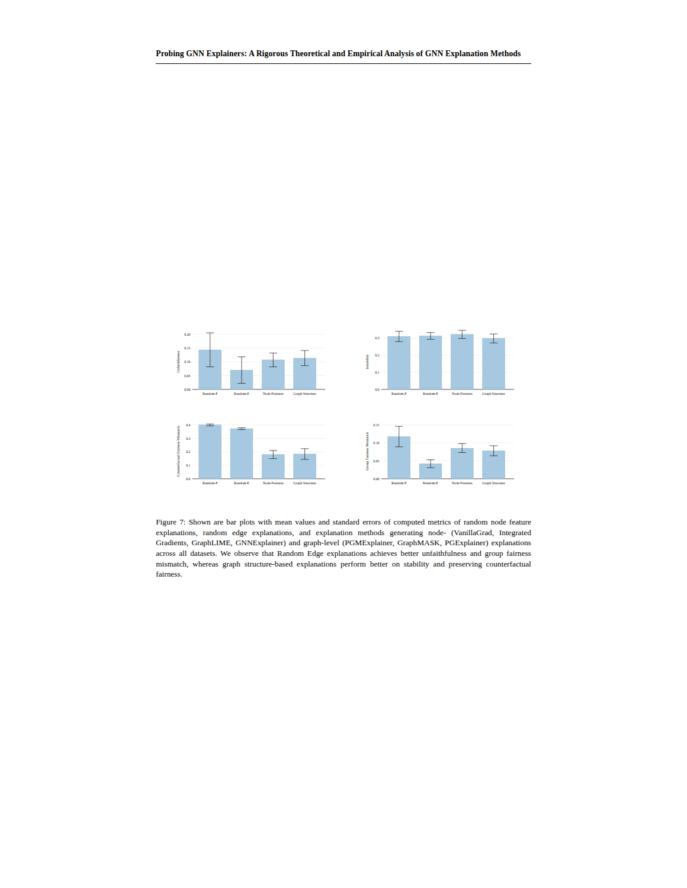Probing GNN Explainers: A Rigorous Theoretical and Empirical Analysis of GNN Explanation Methods
0.20 0.15 0.10 0.05 0.00 Unfaithfulness Random-F Random-E Node Features Graph Structure
0.3 0.2 0.1 0.0 Instability Random-F Random-E Node Features Graph Structure
0.4 0.3 0.2 0.1 0.0 Counterfactual Fairness Mismatch Random-F Random-E Node Features Graph Structure
0.15 0.10 0.05 0.00 Group Fairness Mismatch Random-F Random-E Node Features Graph Structure
Figure 7: Shown are bar plots with mean values and standard errors of computed metrics of random node feature explanations, random edge explanations, and explanation methods generating node- (VanillaGrad, Integrated Gradients, GraphLIME, GNNExplainer) and graph-level (PGMExplainer, GraphMASK, PGExplainer) explanations across all datasets. We observe that Random Edge explanations achieves better unfaithfulness and group fairness mismatch, whereas graph structure-based explanations perform better on stability and preserving counterfactual fairness.